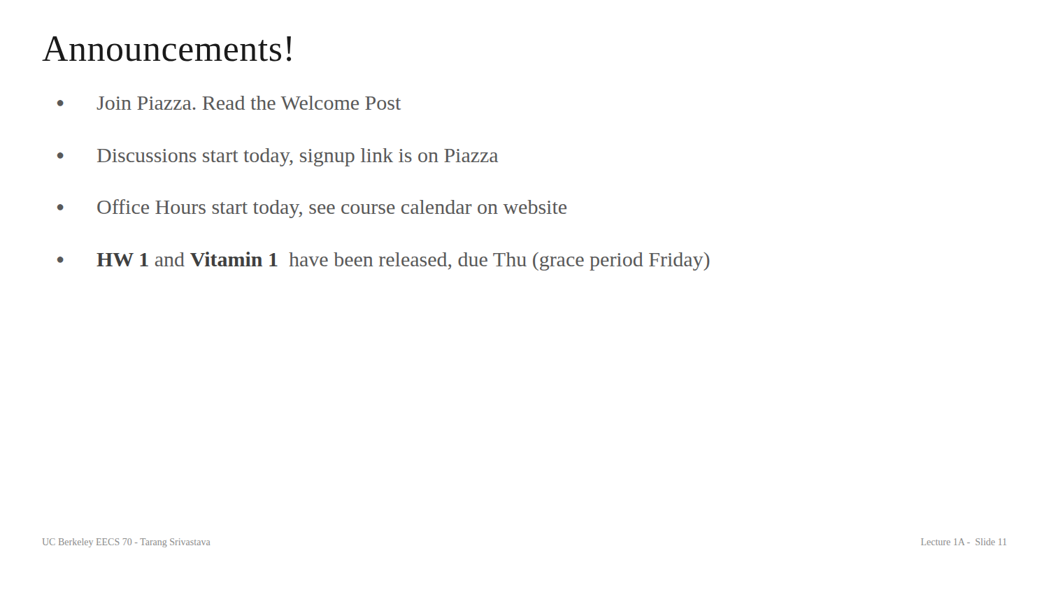Announcements!
Join Piazza. Read the Welcome Post
Discussions start today, signup link is on Piazza
Office Hours start today, see course calendar on website
HW 1 and Vitamin 1 have been released, due Thu (grace period Friday)
UC Berkeley EECS 70 - Tarang Srivastava
Lecture 1A - Slide 11